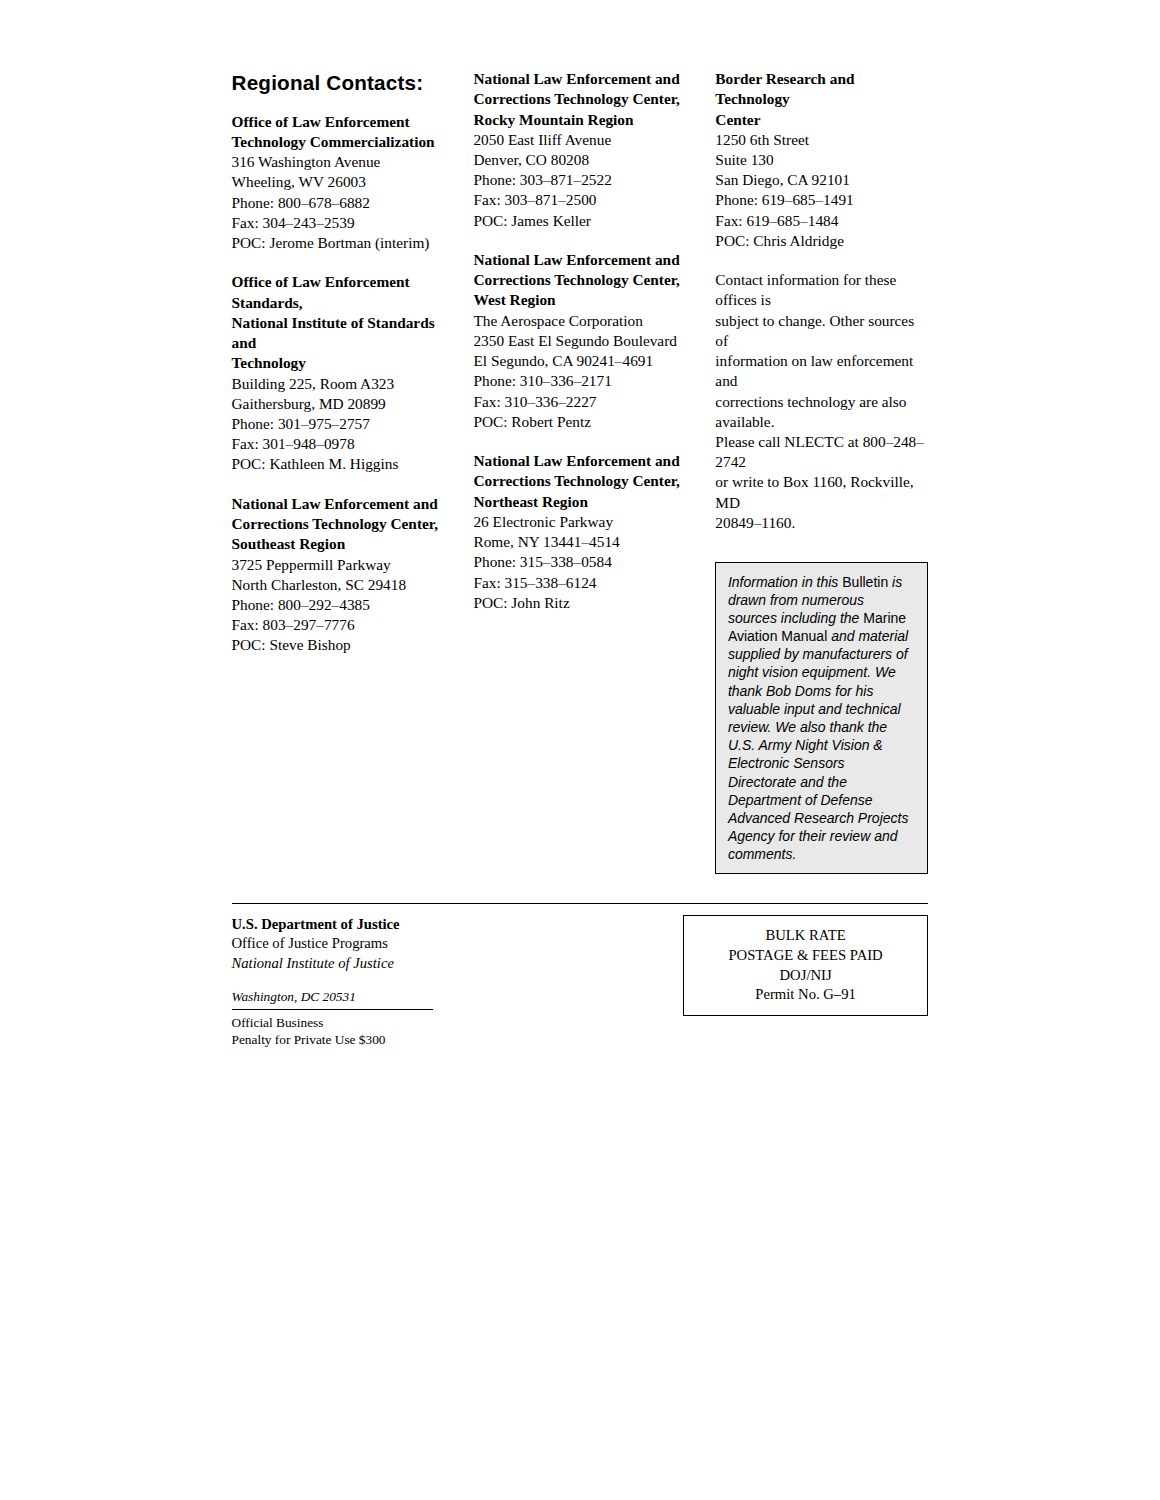Regional Contacts:
Office of Law Enforcement
Technology Commercialization
316 Washington Avenue
Wheeling, WV 26003
Phone: 800–678–6882
Fax: 304–243–2539
POC: Jerome Bortman (interim)
Office of Law Enforcement Standards,
National Institute of Standards and
Technology
Building 225, Room A323
Gaithersburg, MD 20899
Phone: 301–975–2757
Fax: 301–948–0978
POC: Kathleen M. Higgins
National Law Enforcement and
Corrections Technology Center,
Southeast Region
3725 Peppermill Parkway
North Charleston, SC 29418
Phone: 800–292–4385
Fax: 803–297–7776
POC: Steve Bishop
National Law Enforcement and
Corrections Technology Center,
Rocky Mountain Region
2050 East Iliff Avenue
Denver, CO 80208
Phone: 303–871–2522
Fax: 303–871–2500
POC: James Keller
National Law Enforcement and
Corrections Technology Center,
West Region
The Aerospace Corporation
2350 East El Segundo Boulevard
El Segundo, CA 90241–4691
Phone: 310–336–2171
Fax: 310–336–2227
POC: Robert Pentz
National Law Enforcement and
Corrections Technology Center,
Northeast Region
26 Electronic Parkway
Rome, NY 13441–4514
Phone: 315–338–0584
Fax: 315–338–6124
POC: John Ritz
Border Research and Technology
Center
1250 6th Street
Suite 130
San Diego, CA 92101
Phone: 619–685–1491
Fax: 619–685–1484
POC: Chris Aldridge
Contact information for these offices is
subject to change. Other sources of
information on law enforcement and
corrections technology are also available.
Please call NLECTC at 800–248–2742
or write to Box 1160, Rockville, MD
20849–1160.
Information in this Bulletin is drawn from numerous sources including the Marine Aviation Manual and material supplied by manufacturers of night vision equipment. We thank Bob Doms for his valuable input and technical review. We also thank the U.S. Army Night Vision & Electronic Sensors Directorate and the Department of Defense Advanced Research Projects Agency for their review and comments.
U.S. Department of Justice
Office of Justice Programs
National Institute of Justice
Washington, DC 20531
Official Business
Penalty for Private Use $300
BULK RATE
POSTAGE & FEES PAID
DOJ/NIJ
Permit No. G–91